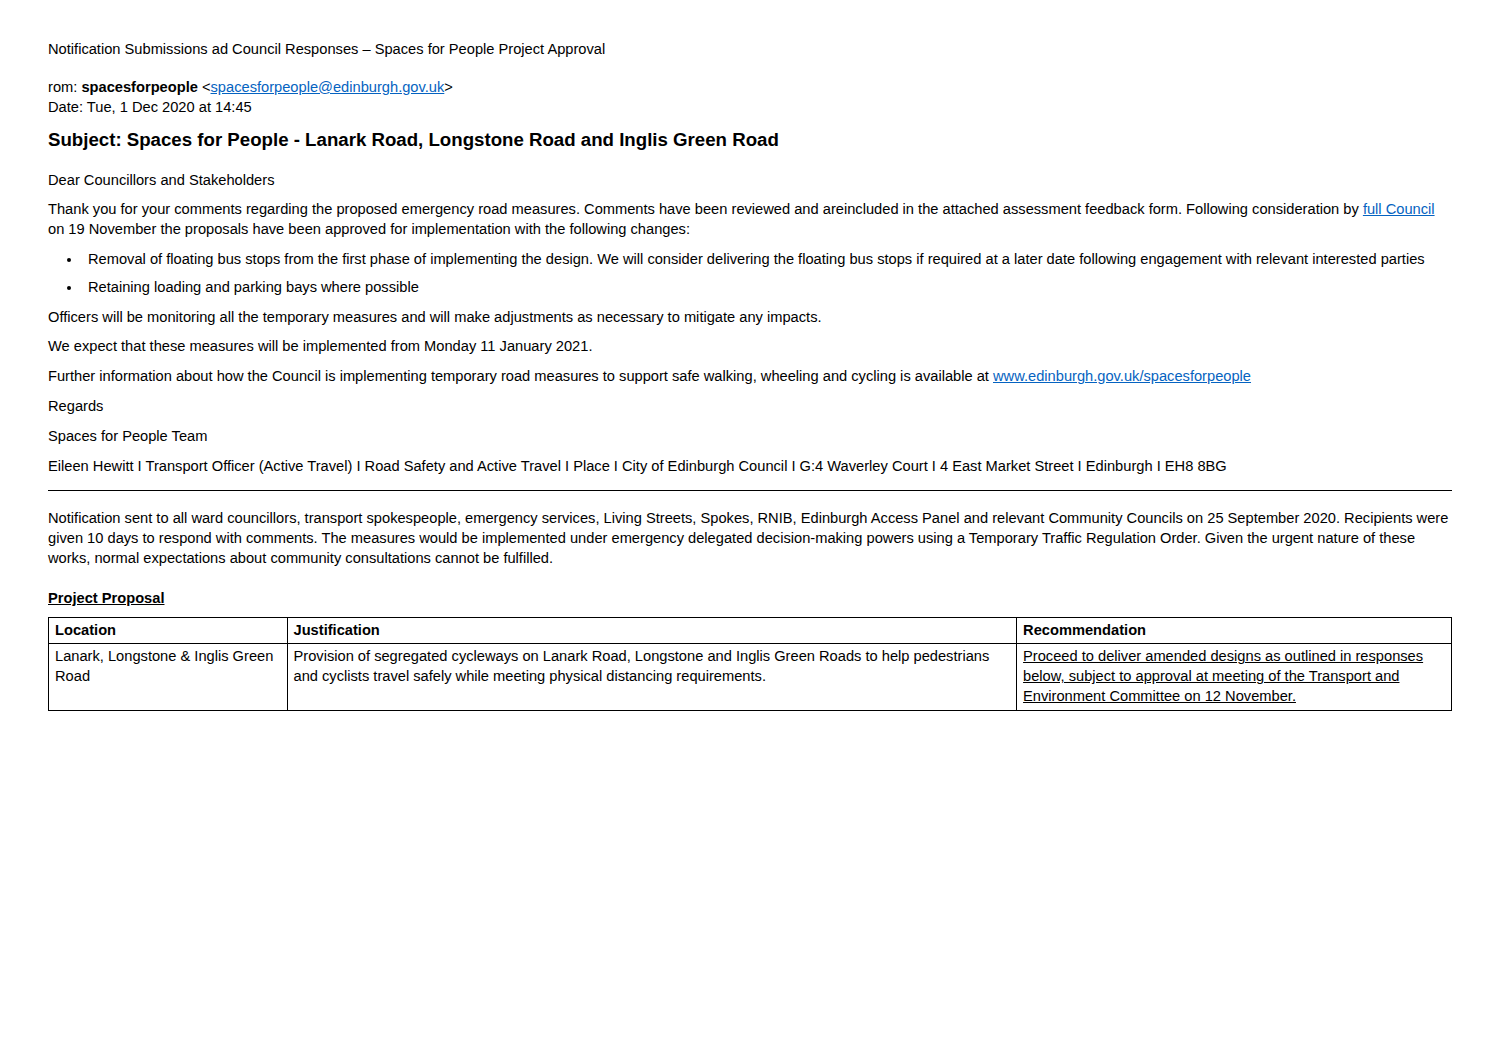Notification Submissions ad Council Responses – Spaces for People Project Approval
rom: spacesforpeople <spacesforpeople@edinburgh.gov.uk>
Date: Tue, 1 Dec 2020 at 14:45
Subject: Spaces for People - Lanark Road, Longstone Road and Inglis Green Road
Dear Councillors and Stakeholders
Thank you for your comments regarding the proposed emergency road measures. Comments have been reviewed and areincluded in the attached assessment feedback form. Following consideration by full Council on 19 November the proposals have been approved for implementation with the following changes:
Removal of floating bus stops from the first phase of implementing the design. We will consider delivering the floating bus stops if required at a later date following engagement with relevant interested parties
Retaining loading and parking bays where possible
Officers will be monitoring all the temporary measures and will make adjustments as necessary to mitigate any impacts.
We expect that these measures will be implemented from Monday 11 January 2021.
Further information about how the Council is implementing temporary road measures to support safe walking, wheeling and cycling is available at www.edinburgh.gov.uk/spacesforpeople
Regards
Spaces for People Team
Eileen Hewitt I Transport Officer (Active Travel) I Road Safety and Active Travel I Place I City of Edinburgh Council I G:4 Waverley Court I 4 East Market Street I Edinburgh I EH8 8BG
Notification sent to all ward councillors, transport spokespeople, emergency services, Living Streets, Spokes, RNIB, Edinburgh Access Panel and relevant Community Councils on 25 September 2020. Recipients were given 10 days to respond with comments. The measures would be implemented under emergency delegated decision-making powers using a Temporary Traffic Regulation Order. Given the urgent nature of these works, normal expectations about community consultations cannot be fulfilled.
Project Proposal
| Location | Justification | Recommendation |
| --- | --- | --- |
| Lanark, Longstone & Inglis Green Road | Provision of segregated cycleways on Lanark Road, Longstone and Inglis Green Roads to help pedestrians and cyclists travel safely while meeting physical distancing requirements. | Proceed to deliver amended designs as outlined in responses below, subject to approval at meeting of the Transport and Environment Committee on 12 November. |